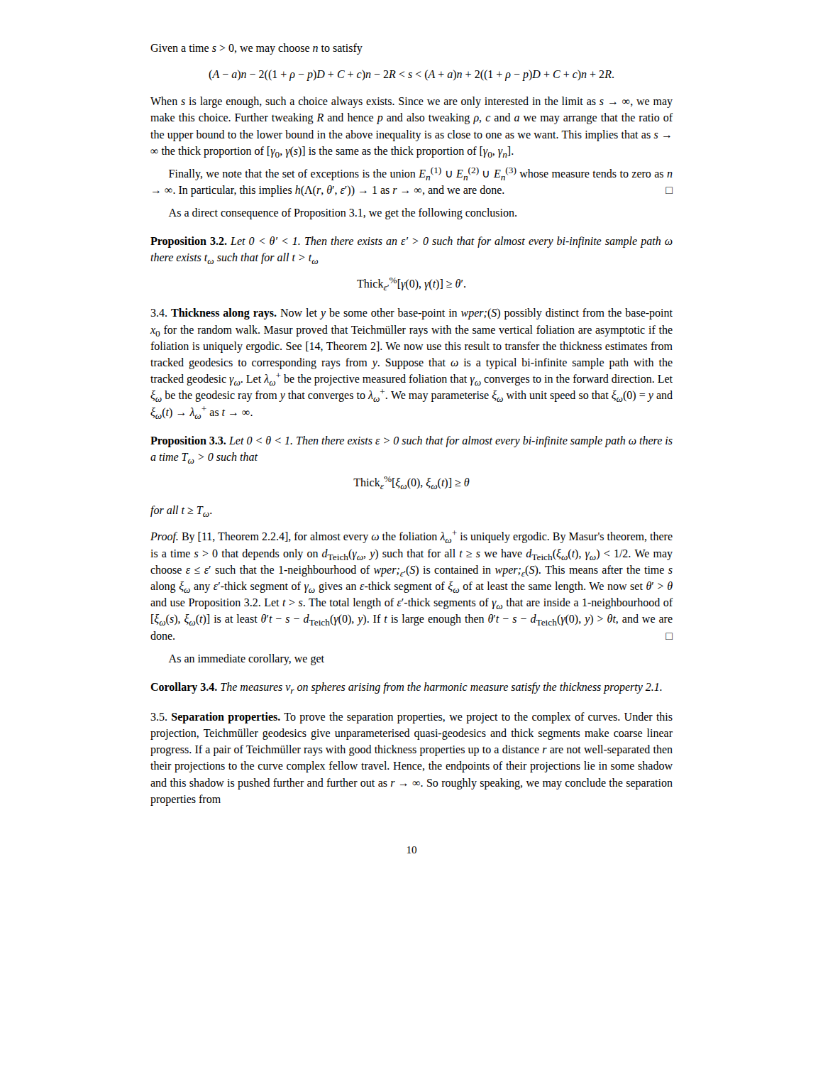Given a time s > 0, we may choose n to satisfy
(A − a)n − 2((1 + ρ − p)D + C + c)n − 2R < s < (A + a)n + 2((1 + ρ − p)D + C + c)n + 2R.
When s is large enough, such a choice always exists. Since we are only interested in the limit as s → ∞, we may make this choice. Further tweaking R and hence p and also tweaking ρ, c and a we may arrange that the ratio of the upper bound to the lower bound in the above inequality is as close to one as we want. This implies that as s → ∞ the thick proportion of [γ0, γ(s)] is the same as the thick proportion of [γ0, γn].
Finally, we note that the set of exceptions is the union En(1) ∪ En(2) ∪ En(3) whose measure tends to zero as n → ∞. In particular, this implies h(Λ(r, θ′, ε′)) → 1 as r → ∞, and we are done. □
As a direct consequence of Proposition 3.1, we get the following conclusion.
Proposition 3.2. Let 0 < θ′ < 1. Then there exists an ε′ > 0 such that for almost every bi-infinite sample path ω there exists tω such that for all t > tω
Thickε′%[γ(0), γ(t)] ≥ θ′.
3.4. Thickness along rays. Now let y be some other base-point in wper;(S) possibly distinct from the base-point x0 for the random walk. Masur proved that Teichmüller rays with the same vertical foliation are asymptotic if the foliation is uniquely ergodic. See [14, Theorem 2]. We now use this result to transfer the thickness estimates from tracked geodesics to corresponding rays from y. Suppose that ω is a typical bi-infinite sample path with the tracked geodesic γω. Let λω+ be the projective measured foliation that γω converges to in the forward direction. Let ξω be the geodesic ray from y that converges to λω+. We may parameterise ξω with unit speed so that ξω(0) = y and ξω(t) → λω+ as t → ∞.
Proposition 3.3. Let 0 < θ < 1. Then there exists ε > 0 such that for almost every bi-infinite sample path ω there is a time Tω > 0 such that
Thickε%[ξω(0), ξω(t)] ≥ θ
for all t ≥ Tω.
Proof. By [11, Theorem 2.2.4], for almost every ω the foliation λω+ is uniquely ergodic. By Masur's theorem, there is a time s > 0 that depends only on dTeich(γω, y) such that for all t ≥ s we have dTeich(ξω(t), γω) < 1/2. We may choose ε ≤ ε′ such that the 1-neighbourhood of wper;ε′(S) is contained in wper;ε(S). This means after the time s along ξω any ε′-thick segment of γω gives an ε-thick segment of ξω of at least the same length. We now set θ′ > θ and use Proposition 3.2. Let t > s. The total length of ε′-thick segments of γω that are inside a 1-neighbourhood of [ξω(s), ξω(t)] is at least θ′t − s − dTeich(γ(0), y). If t is large enough then θ′t − s − dTeich(γ(0), y) > θt, and we are done. □
As an immediate corollary, we get
Corollary 3.4. The measures νr on spheres arising from the harmonic measure satisfy the thickness property 2.1.
3.5. Separation properties. To prove the separation properties, we project to the complex of curves. Under this projection, Teichmüller geodesics give unparameterised quasi-geodesics and thick segments make coarse linear progress. If a pair of Teichmüller rays with good thickness properties up to a distance r are not well-separated then their projections to the curve complex fellow travel. Hence, the endpoints of their projections lie in some shadow and this shadow is pushed further and further out as r → ∞. So roughly speaking, we may conclude the separation properties from
10